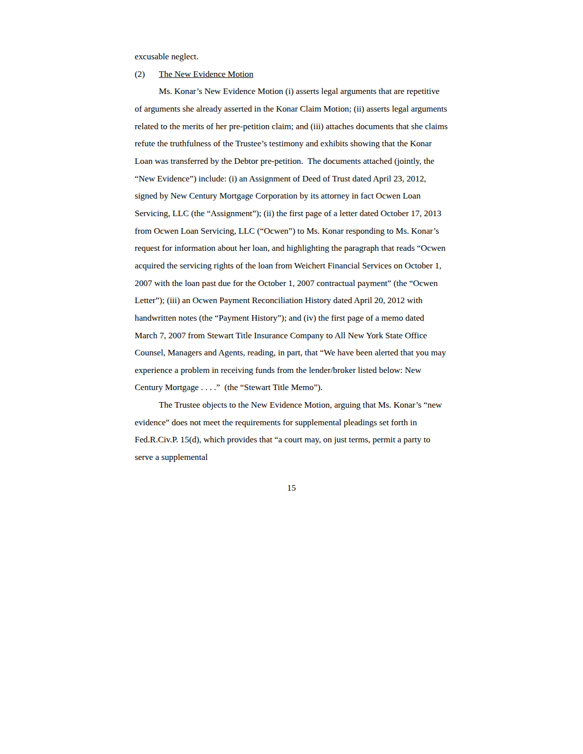excusable neglect.
(2) The New Evidence Motion
Ms. Konar’s New Evidence Motion (i) asserts legal arguments that are repetitive of arguments she already asserted in the Konar Claim Motion; (ii) asserts legal arguments related to the merits of her pre-petition claim; and (iii) attaches documents that she claims refute the truthfulness of the Trustee’s testimony and exhibits showing that the Konar Loan was transferred by the Debtor pre-petition. The documents attached (jointly, the “New Evidence”) include: (i) an Assignment of Deed of Trust dated April 23, 2012, signed by New Century Mortgage Corporation by its attorney in fact Ocwen Loan Servicing, LLC (the “Assignment”); (ii) the first page of a letter dated October 17, 2013 from Ocwen Loan Servicing, LLC (“Ocwen”) to Ms. Konar responding to Ms. Konar’s request for information about her loan, and highlighting the paragraph that reads “Ocwen acquired the servicing rights of the loan from Weichert Financial Services on October 1, 2007 with the loan past due for the October 1, 2007 contractual payment” (the “Ocwen Letter”); (iii) an Ocwen Payment Reconciliation History dated April 20, 2012 with handwritten notes (the “Payment History”); and (iv) the first page of a memo dated March 7, 2007 from Stewart Title Insurance Company to All New York State Office Counsel, Managers and Agents, reading, in part, that “We have been alerted that you may experience a problem in receiving funds from the lender/broker listed below: New Century Mortgage . . . .” (the “Stewart Title Memo”).
The Trustee objects to the New Evidence Motion, arguing that Ms. Konar’s “new evidence” does not meet the requirements for supplemental pleadings set forth in Fed.R.Civ.P. 15(d), which provides that “a court may, on just terms, permit a party to serve a supplemental
15